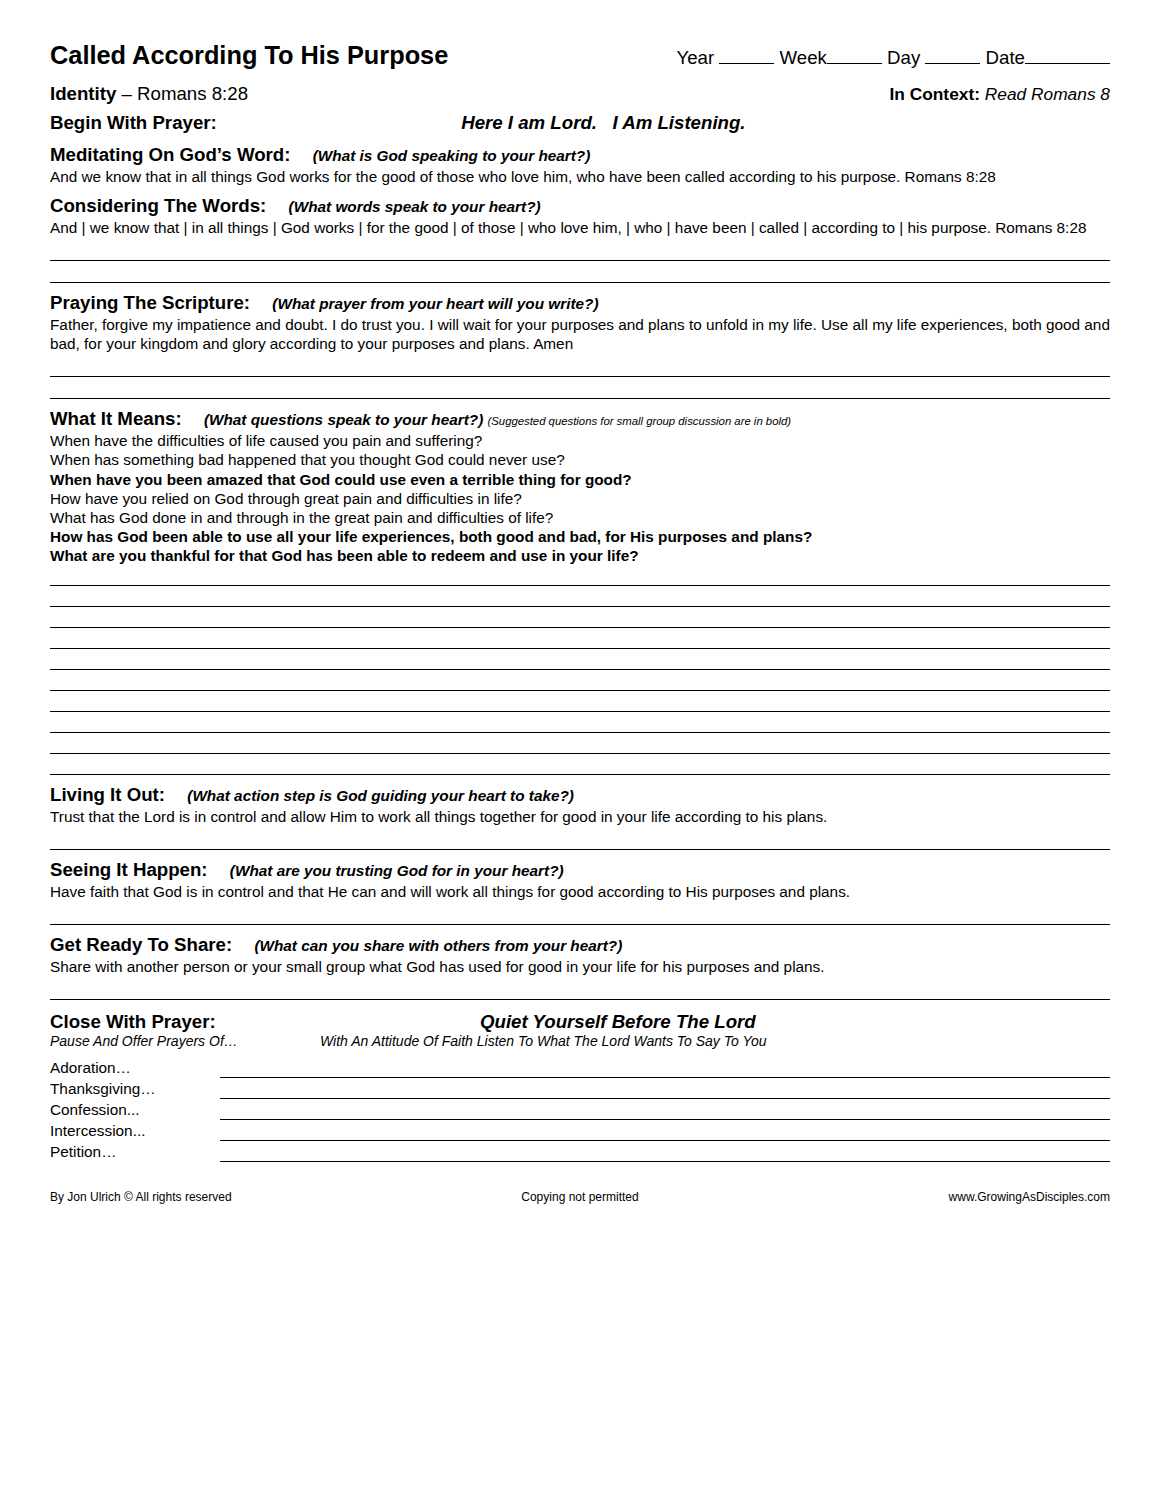Called According To His Purpose
Year Week Day Date
Identity – Romans 8:28
In Context: Read Romans 8
Begin With Prayer:
Here I am Lord. I Am Listening.
Meditating On God’s Word: (What is God speaking to your heart?)
And we know that in all things God works for the good of those who love him, who have been called according to his purpose. Romans 8:28
Considering The Words: (What words speak to your heart?)
And | we know that | in all things | God works | for the good | of those | who love him, | who | have been | called | according to | his purpose. Romans 8:28
Praying The Scripture: (What prayer from your heart will you write?)
Father, forgive my impatience and doubt. I do trust you. I will wait for your purposes and plans to unfold in my life. Use all my life experiences, both good and bad, for your kingdom and glory according to your purposes and plans. Amen
What It Means: (What questions speak to your heart?) (Suggested questions for small group discussion are in bold)
When have the difficulties of life caused you pain and suffering?
When has something bad happened that you thought God could never use?
When have you been amazed that God could use even a terrible thing for good?
How have you relied on God through great pain and difficulties in life?
What has God done in and through in the great pain and difficulties of life?
How has God been able to use all your life experiences, both good and bad, for His purposes and plans?
What are you thankful for that God has been able to redeem and use in your life?
Living It Out: (What action step is God guiding your heart to take?)
Trust that the Lord is in control and allow Him to work all things together for good in your life according to his plans.
Seeing It Happen: (What are you trusting God for in your heart?)
Have faith that God is in control and that He can and will work all things for good according to His purposes and plans.
Get Ready To Share: (What can you share with others from your heart?)
Share with another person or your small group what God has used for good in your life for his purposes and plans.
Close With Prayer:
Quiet Yourself Before The Lord
Pause And Offer Prayers Of…
With An Attitude Of Faith Listen To What The Lord Wants To Say To You
| Adoration… | |
| Thanksgiving… | |
| Confession... | |
| Intercession... | |
| Petition… | |
By Jon Ulrich © All rights reserved
Copying not permitted
www.GrowingAsDisciples.com